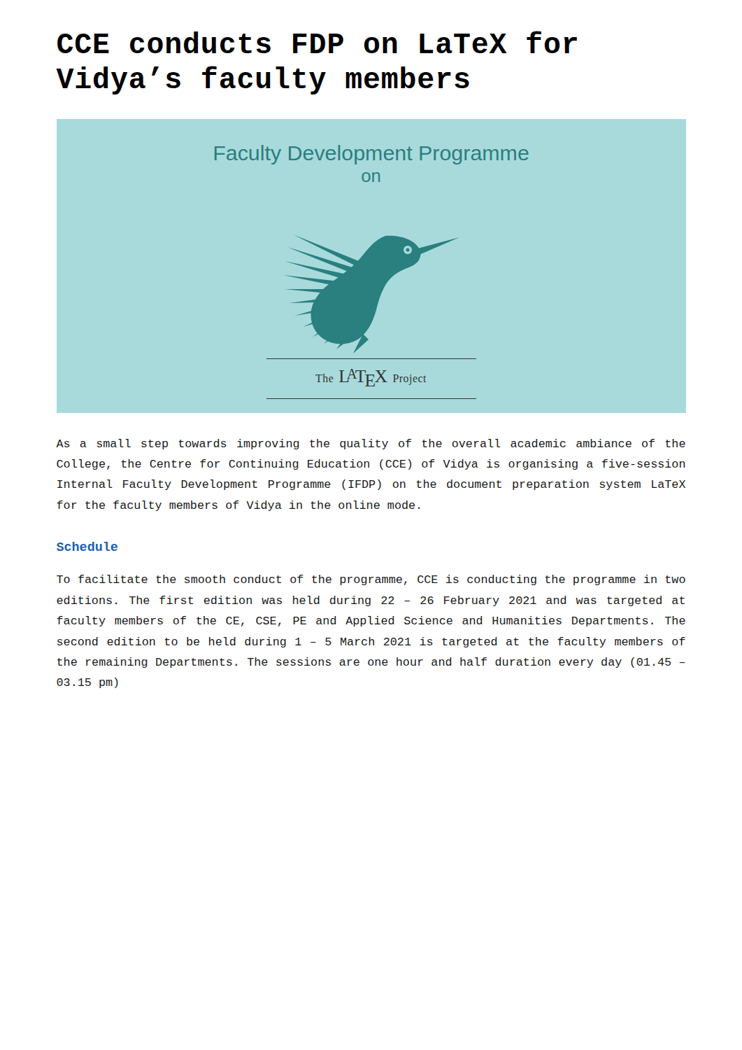CCE conducts FDP on LaTeX for Vidya’s faculty members
Faculty Development Programmeon
The LATEX Project
As a small step towards improving the quality of the overall academic ambiance of the College, the Centre for Continuing Education (CCE) of Vidya is organising a five-session Internal Faculty Development Programme (IFDP) on the document preparation system LaTeX for the faculty members of Vidya in the online mode.
Schedule
To facilitate the smooth conduct of the programme, CCE is conducting the programme in two editions. The first edition was held during 22 – 26 February 2021 and was targeted at faculty members of the CE, CSE, PE and Applied Science and Humanities Departments. The second edition to be held during 1 – 5 March 2021 is targeted at the faculty members of the remaining Departments. The sessions are one hour and half duration every day (01.45 – 03.15 pm)